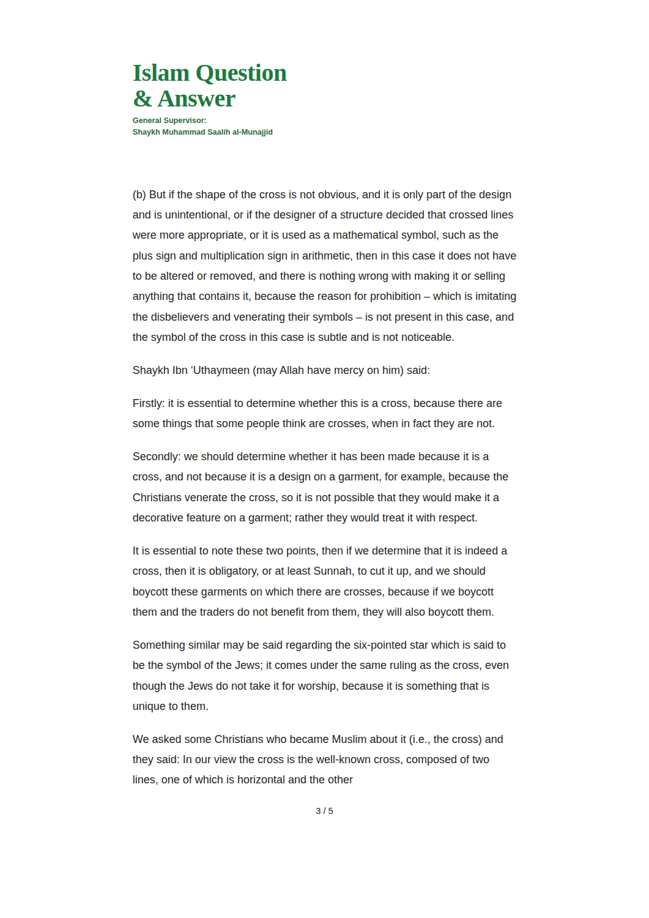Islam Question & Answer
General Supervisor: Shaykh Muhammad Saalih al-Munajjid
(b) But if the shape of the cross is not obvious, and it is only part of the design and is unintentional, or if the designer of a structure decided that crossed lines were more appropriate, or it is used as a mathematical symbol, such as the plus sign and multiplication sign in arithmetic, then in this case it does not have to be altered or removed, and there is nothing wrong with making it or selling anything that contains it, because the reason for prohibition – which is imitating the disbelievers and venerating their symbols – is not present in this case, and the symbol of the cross in this case is subtle and is not noticeable.
Shaykh Ibn ‘Uthaymeen (may Allah have mercy on him) said:
Firstly: it is essential to determine whether this is a cross, because there are some things that some people think are crosses, when in fact they are not.
Secondly: we should determine whether it has been made because it is a cross, and not because it is a design on a garment, for example, because the Christians venerate the cross, so it is not possible that they would make it a decorative feature on a garment; rather they would treat it with respect.
It is essential to note these two points, then if we determine that it is indeed a cross, then it is obligatory, or at least Sunnah, to cut it up, and we should boycott these garments on which there are crosses, because if we boycott them and the traders do not benefit from them, they will also boycott them.
Something similar may be said regarding the six-pointed star which is said to be the symbol of the Jews; it comes under the same ruling as the cross, even though the Jews do not take it for worship, because it is something that is unique to them.
We asked some Christians who became Muslim about it (i.e., the cross) and they said: In our view the cross is the well-known cross, composed of two lines, one of which is horizontal and the other
3 / 5